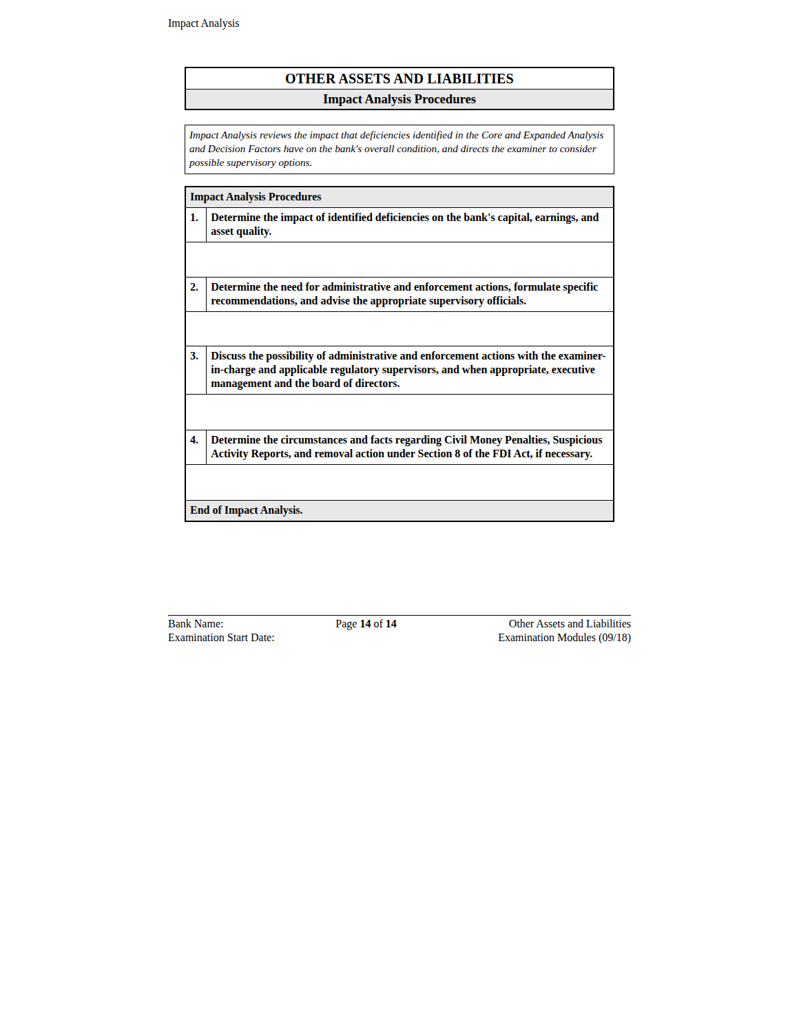Impact Analysis
OTHER ASSETS AND LIABILITIES
Impact Analysis Procedures
Impact Analysis reviews the impact that deficiencies identified in the Core and Expanded Analysis and Decision Factors have on the bank's overall condition, and directs the examiner to consider possible supervisory options.
| Impact Analysis Procedures |
| 1. | Determine the impact of identified deficiencies on the bank's capital, earnings, and asset quality. |
| 2. | Determine the need for administrative and enforcement actions, formulate specific recommendations, and advise the appropriate supervisory officials. |
| 3. | Discuss the possibility of administrative and enforcement actions with the examiner-in-charge and applicable regulatory supervisors, and when appropriate, executive management and the board of directors. |
| 4. | Determine the circumstances and facts regarding Civil Money Penalties, Suspicious Activity Reports, and removal action under Section 8 of the FDI Act, if necessary. |
| End of Impact Analysis. |
Bank Name:
Page 14 of 14
Other Assets and Liabilities
Examination Start Date:
Examination Modules (09/18)